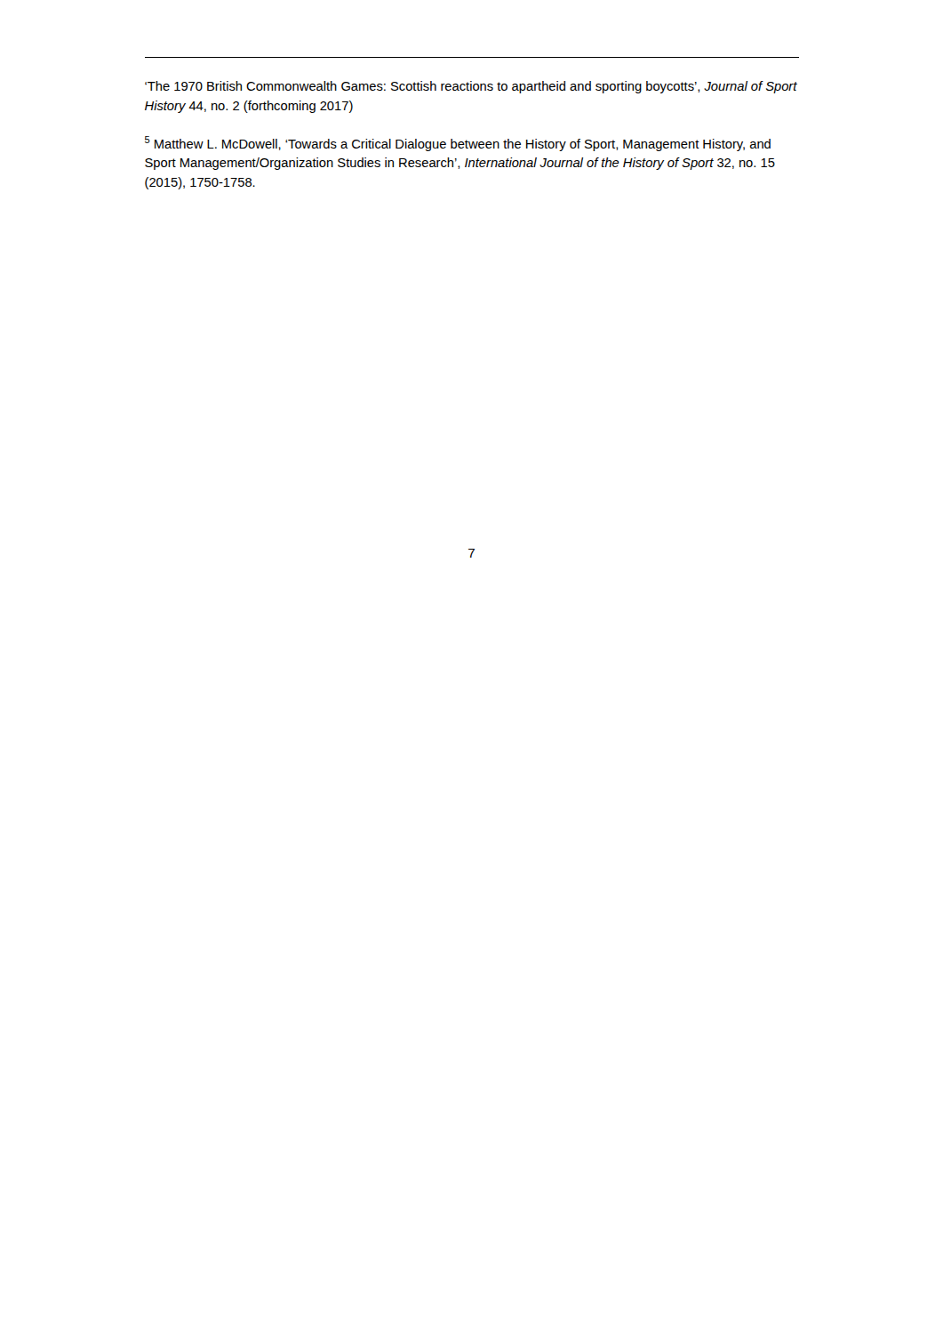‘The 1970 British Commonwealth Games: Scottish reactions to apartheid and sporting boycotts’, Journal of Sport History 44, no. 2 (forthcoming 2017)
5 Matthew L. McDowell, ‘Towards a Critical Dialogue between the History of Sport, Management History, and Sport Management/Organization Studies in Research’, International Journal of the History of Sport 32, no. 15 (2015), 1750-1758.
7